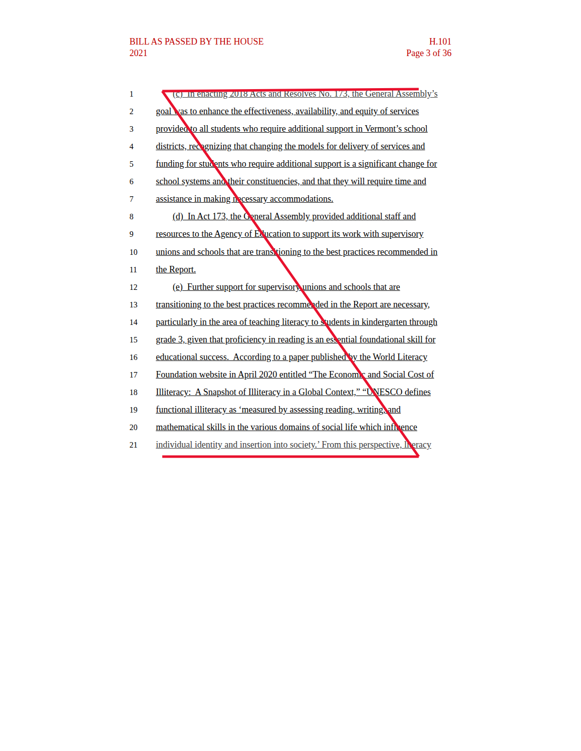BILL AS PASSED BY THE HOUSE
H.101
2021
Page 3 of 36
1
(c) In enacting 2018 Acts and Resolves No. 173, the General Assembly’s
2
goal was to enhance the effectiveness, availability, and equity of services
3
provided to all students who require additional support in Vermont’s school
4
districts, recognizing that changing the models for delivery of services and
5
funding for students who require additional support is a significant change for
6
school systems and their constituencies, and that they will require time and
7
assistance in making necessary accommodations.
8
(d) In Act 173, the General Assembly provided additional staff and
9
resources to the Agency of Education to support its work with supervisory
10
unions and schools that are transitioning to the best practices recommended in
11
the Report.
12
(e) Further support for supervisory unions and schools that are
13
transitioning to the best practices recommended in the Report are necessary,
14
particularly in the area of teaching literacy to students in kindergarten through
15
grade 3, given that proficiency in reading is an essential foundational skill for
16
educational success. According to a paper published by the World Literacy
17
Foundation website in April 2020 entitled “The Economic and Social Cost of
18
Illiteracy: A Snapshot of Illiteracy in a Global Context,” “UNESCO defines
19
functional illiteracy as ‘measured by assessing reading, writing, and
20
mathematical skills in the various domains of social life which influence
21
individual identity and insertion into society.’ From this perspective, literacy